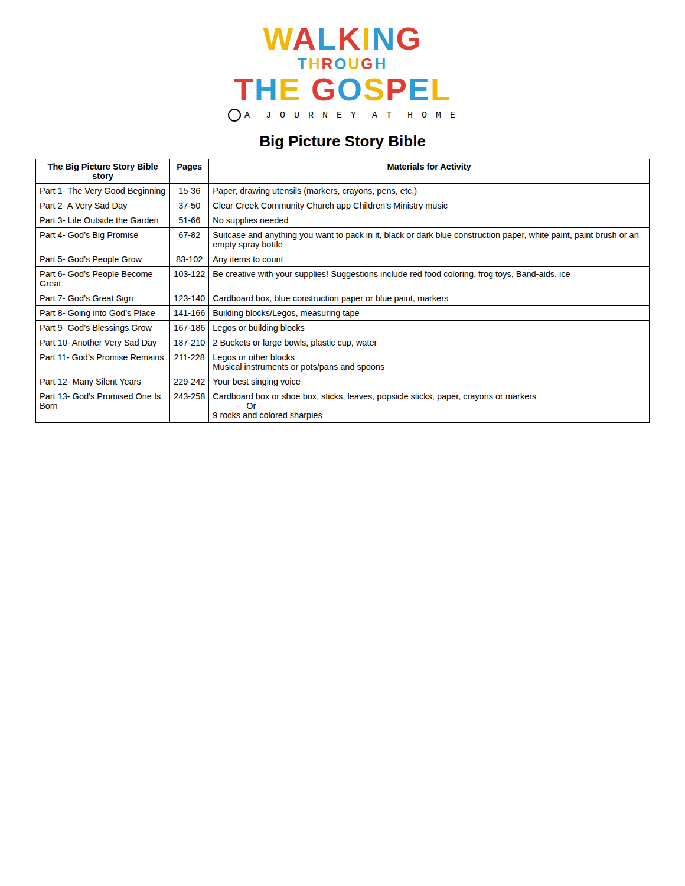WALKING
THROUGH
THE GOSPEL
A J O U R N E Y A T H O M E
Big Picture Story Bible
| The Big Picture Story Bible story | Pages | Materials for Activity |
| --- | --- | --- |
| Part 1- The Very Good Beginning | 15-36 | Paper, drawing utensils (markers, crayons, pens, etc.) |
| Part 2- A Very Sad Day | 37-50 | Clear Creek Community Church app Children’s Ministry music |
| Part 3- Life Outside the Garden | 51-66 | No supplies needed |
| Part 4- God’s Big Promise | 67-82 | Suitcase and anything you want to pack in it, black or dark blue construction paper, white paint, paint brush or an empty spray bottle |
| Part 5- God’s People Grow | 83-102 | Any items to count |
| Part 6- God’s People Become Great | 103-122 | Be creative with your supplies! Suggestions include red food coloring, frog toys, Band-aids, ice |
| Part 7- God’s Great Sign | 123-140 | Cardboard box, blue construction paper or blue paint, markers |
| Part 8- Going into God’s Place | 141-166 | Building blocks/Legos, measuring tape |
| Part 9- God’s Blessings Grow | 167-186 | Legos or building blocks |
| Part 10- Another Very Sad Day | 187-210 | 2 Buckets or large bowls, plastic cup, water |
| Part 11- God’s Promise Remains | 211-228 | Legos or other blocks Musical instruments or pots/pans and spoons |
| Part 12- Many Silent Years | 229-242 | Your best singing voice |
| Part 13- God’s Promised One Is Born | 243-258 | Cardboard box or shoe box, sticks, leaves, popsicle sticks, paper, crayons or markers - Or - 9 rocks and colored sharpies |